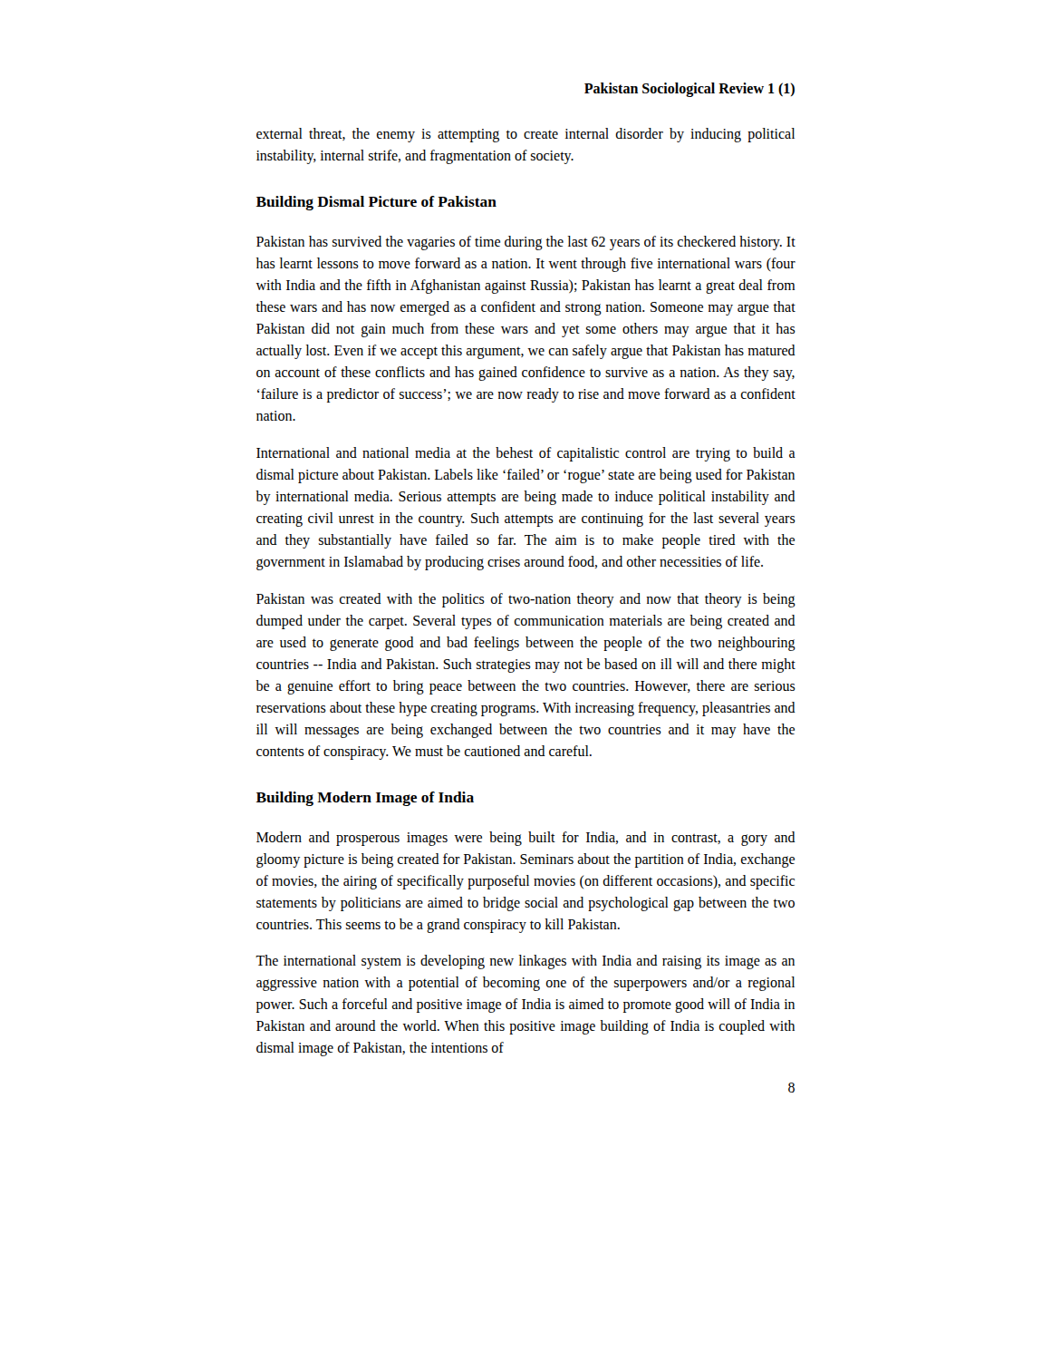Pakistan Sociological Review 1 (1)
external threat, the enemy is attempting to create internal disorder by inducing political instability, internal strife, and fragmentation of society.
Building Dismal Picture of Pakistan
Pakistan has survived the vagaries of time during the last 62 years of its checkered history. It has learnt lessons to move forward as a nation. It went through five international wars (four with India and the fifth in Afghanistan against Russia); Pakistan has learnt a great deal from these wars and has now emerged as a confident and strong nation. Someone may argue that Pakistan did not gain much from these wars and yet some others may argue that it has actually lost. Even if we accept this argument, we can safely argue that Pakistan has matured on account of these conflicts and has gained confidence to survive as a nation. As they say, ‘failure is a predictor of success’; we are now ready to rise and move forward as a confident nation.
International and national media at the behest of capitalistic control are trying to build a dismal picture about Pakistan. Labels like ‘failed’ or ‘rogue’ state are being used for Pakistan by international media. Serious attempts are being made to induce political instability and creating civil unrest in the country. Such attempts are continuing for the last several years and they substantially have failed so far. The aim is to make people tired with the government in Islamabad by producing crises around food, and other necessities of life.
Pakistan was created with the politics of two-nation theory and now that theory is being dumped under the carpet. Several types of communication materials are being created and are used to generate good and bad feelings between the people of the two neighbouring countries -- India and Pakistan. Such strategies may not be based on ill will and there might be a genuine effort to bring peace between the two countries. However, there are serious reservations about these hype creating programs. With increasing frequency, pleasantries and ill will messages are being exchanged between the two countries and it may have the contents of conspiracy. We must be cautioned and careful.
Building Modern Image of India
Modern and prosperous images were being built for India, and in contrast, a gory and gloomy picture is being created for Pakistan. Seminars about the partition of India, exchange of movies, the airing of specifically purposeful movies (on different occasions), and specific statements by politicians are aimed to bridge social and psychological gap between the two countries. This seems to be a grand conspiracy to kill Pakistan.
The international system is developing new linkages with India and raising its image as an aggressive nation with a potential of becoming one of the superpowers and/or a regional power. Such a forceful and positive image of India is aimed to promote good will of India in Pakistan and around the world. When this positive image building of India is coupled with dismal image of Pakistan, the intentions of
8